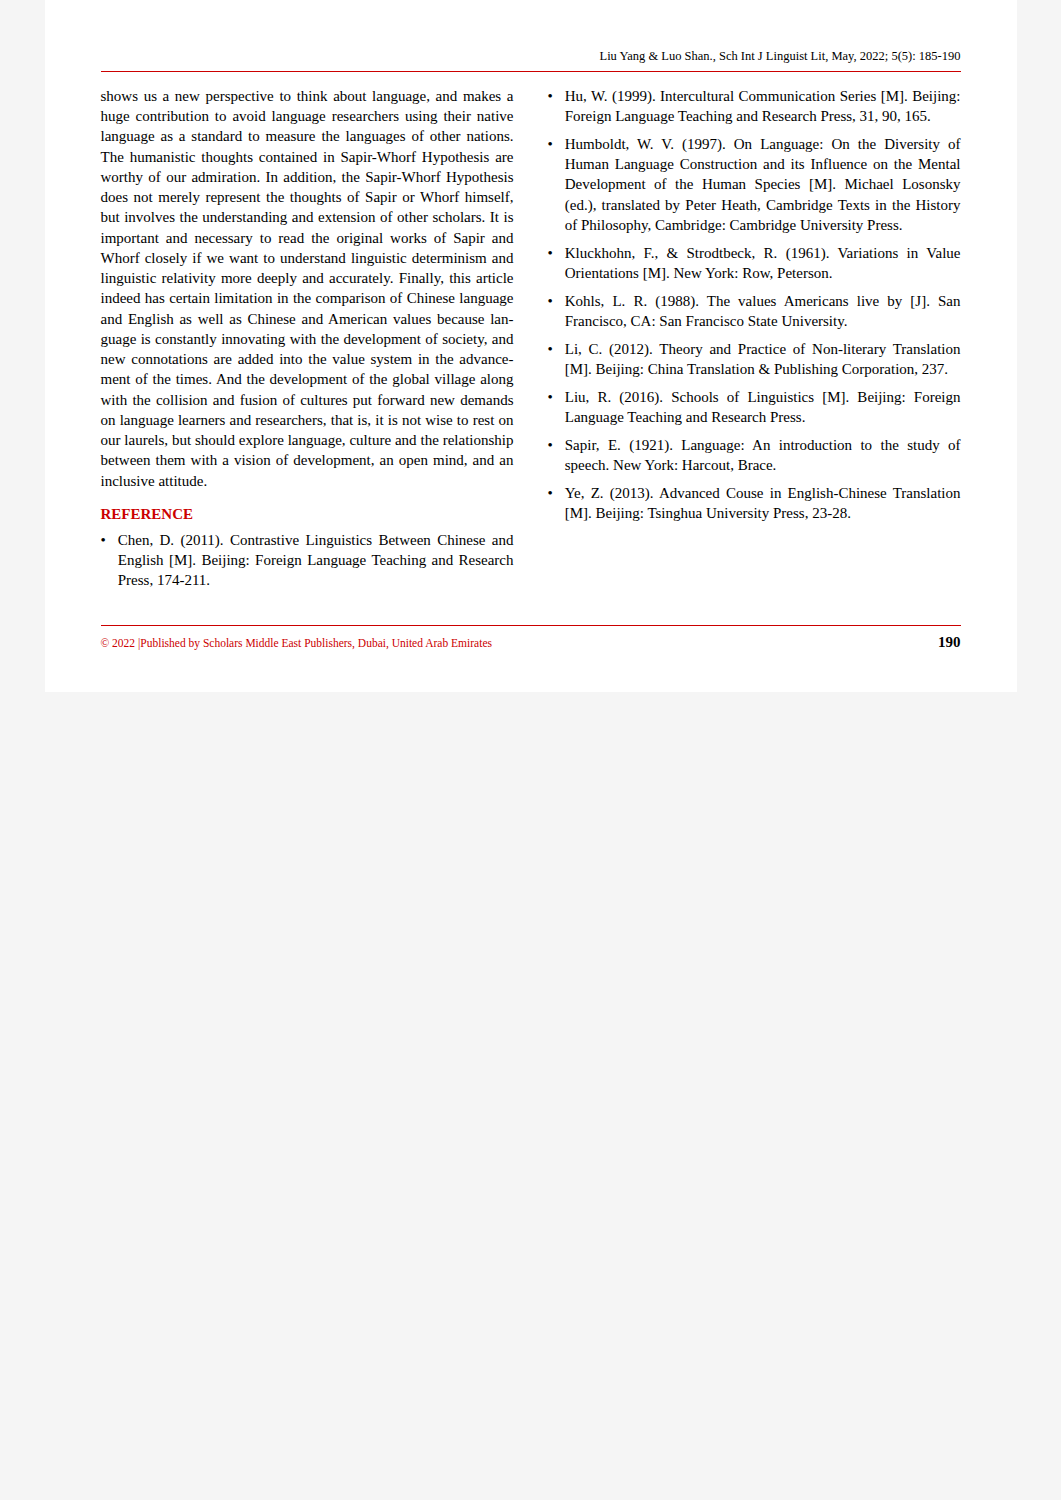Liu Yang & Luo Shan., Sch Int J Linguist Lit, May, 2022; 5(5): 185-190
shows us a new perspective to think about language, and makes a huge contribution to avoid language researchers using their native language as a standard to measure the languages of other nations. The humanistic thoughts contained in Sapir-Whorf Hypothesis are worthy of our admiration. In addition, the Sapir-Whorf Hypothesis does not merely represent the thoughts of Sapir or Whorf himself, but involves the understanding and extension of other scholars. It is important and necessary to read the original works of Sapir and Whorf closely if we want to understand linguistic determinism and linguistic relativity more deeply and accurately. Finally, this article indeed has certain limitation in the comparison of Chinese language and English as well as Chinese and American values because language is constantly innovating with the development of society, and new connotations are added into the value system in the advancement of the times. And the development of the global village along with the collision and fusion of cultures put forward new demands on language learners and researchers, that is, it is not wise to rest on our laurels, but should explore language, culture and the relationship between them with a vision of development, an open mind, and an inclusive attitude.
REFERENCE
Chen, D. (2011). Contrastive Linguistics Between Chinese and English [M]. Beijing: Foreign Language Teaching and Research Press, 174-211.
Hu, W. (1999). Intercultural Communication Series [M]. Beijing: Foreign Language Teaching and Research Press, 31, 90, 165.
Humboldt, W. V. (1997). On Language: On the Diversity of Human Language Construction and its Influence on the Mental Development of the Human Species [M]. Michael Losonsky (ed.), translated by Peter Heath, Cambridge Texts in the History of Philosophy, Cambridge: Cambridge University Press.
Kluckhohn, F., & Strodtbeck, R. (1961). Variations in Value Orientations [M]. New York: Row, Peterson.
Kohls, L. R. (1988). The values Americans live by [J]. San Francisco, CA: San Francisco State University.
Li, C. (2012). Theory and Practice of Non-literary Translation [M]. Beijing: China Translation & Publishing Corporation, 237.
Liu, R. (2016). Schools of Linguistics [M]. Beijing: Foreign Language Teaching and Research Press.
Sapir, E. (1921). Language: An introduction to the study of speech. New York: Harcout, Brace.
Ye, Z. (2013). Advanced Couse in English-Chinese Translation [M]. Beijing: Tsinghua University Press, 23-28.
© 2022 |Published by Scholars Middle East Publishers, Dubai, United Arab Emirates 190